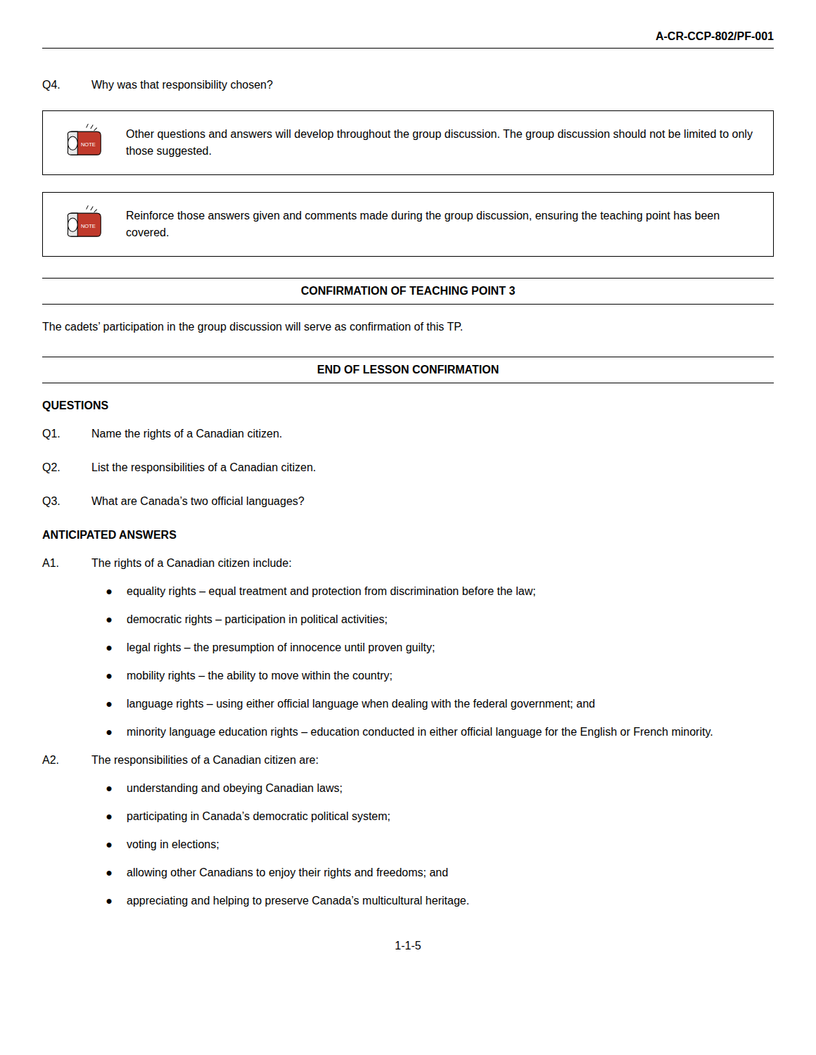A-CR-CCP-802/PF-001
Q4.
Why was that responsibility chosen?
NOTE
Other questions and answers will develop throughout the group discussion. The group discussion should not be limited to only those suggested.
NOTE
Reinforce those answers given and comments made during the group discussion, ensuring the teaching point has been covered.
CONFIRMATION OF TEACHING POINT 3
The cadets’ participation in the group discussion will serve as confirmation of this TP.
END OF LESSON CONFIRMATION
QUESTIONS
Q1.
Name the rights of a Canadian citizen.
Q2.
List the responsibilities of a Canadian citizen.
Q3.
What are Canada’s two official languages?
ANTICIPATED ANSWERS
A1.
The rights of a Canadian citizen include:
●equality rights – equal treatment and protection from discrimination before the law;
●democratic rights – participation in political activities;
●legal rights – the presumption of innocence until proven guilty;
●mobility rights – the ability to move within the country;
●language rights – using either official language when dealing with the federal government; and
●minority language education rights – education conducted in either official language for the English or French minority.
A2.
The responsibilities of a Canadian citizen are:
●understanding and obeying Canadian laws;
●participating in Canada’s democratic political system;
●voting in elections;
●allowing other Canadians to enjoy their rights and freedoms; and
●appreciating and helping to preserve Canada’s multicultural heritage.
1-1-5